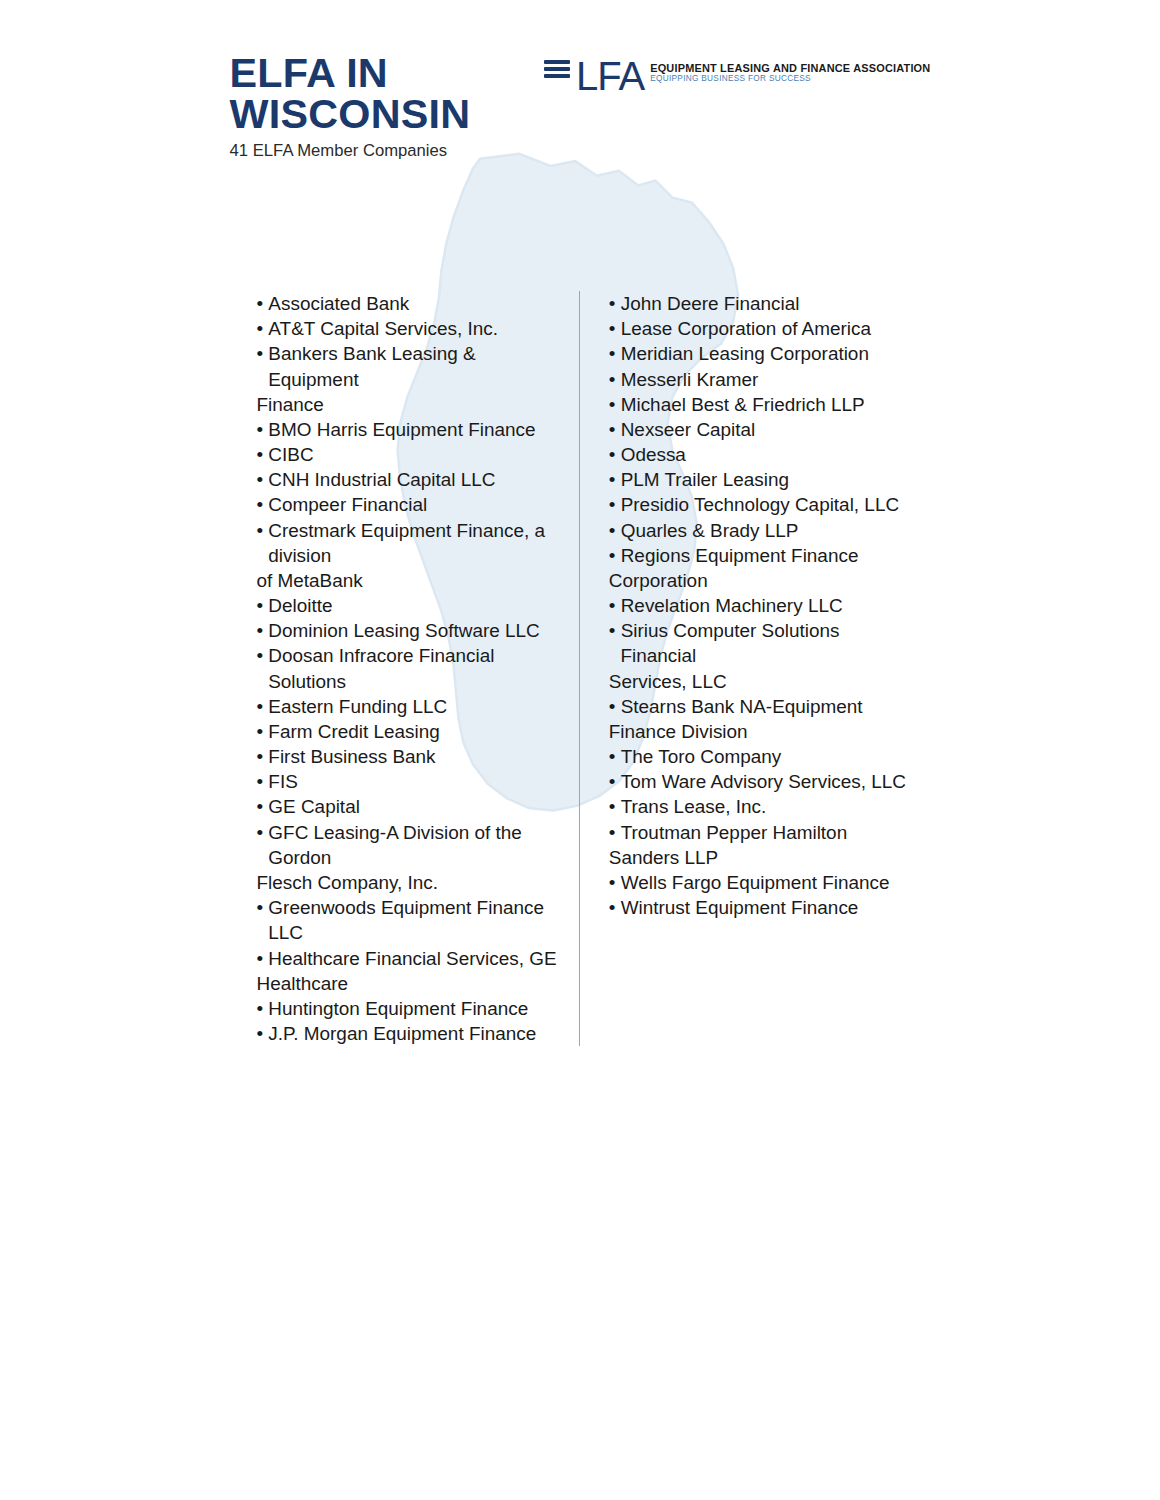ELFA IN WISCONSIN
41 ELFA Member Companies
LFA
EQUIPMENT LEASING AND FINANCE ASSOCIATION
EQUIPPING BUSINESS FOR SUCCESS
Associated Bank
AT&T Capital Services, Inc.
Bankers Bank Leasing & Equipment
Finance
BMO Harris Equipment Finance
CIBC
CNH Industrial Capital LLC
Compeer Financial
Crestmark Equipment Finance, a division
of MetaBank
Deloitte
Dominion Leasing Software LLC
Doosan Infracore Financial Solutions
Eastern Funding LLC
Farm Credit Leasing
First Business Bank
FIS
GE Capital
GFC Leasing-A Division of the Gordon
Flesch Company, Inc.
Greenwoods Equipment Finance LLC
Healthcare Financial Services, GE
Healthcare
Huntington Equipment Finance
J.P. Morgan Equipment Finance
John Deere Financial
Lease Corporation of America
Meridian Leasing Corporation
Messerli Kramer
Michael Best & Friedrich LLP
Nexseer Capital
Odessa
PLM Trailer Leasing
Presidio Technology Capital, LLC
Quarles & Brady LLP
Regions Equipment Finance
Corporation
Revelation Machinery LLC
Sirius Computer Solutions Financial
Services, LLC
Stearns Bank NA-Equipment
Finance Division
The Toro Company
Tom Ware Advisory Services, LLC
Trans Lease, Inc.
Troutman Pepper Hamilton
Sanders LLP
Wells Fargo Equipment Finance
Wintrust Equipment Finance